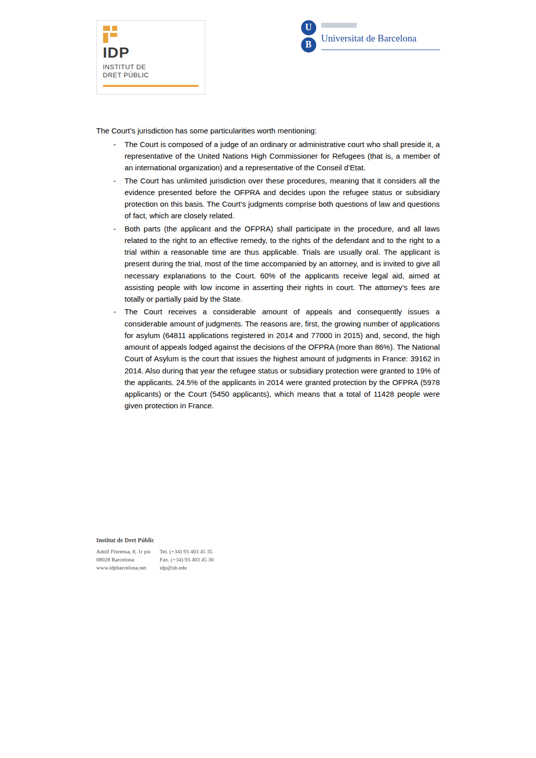IDP
INSTITUT DE
DRET PÚBLIC
U
B
Universitat de Barcelona
The Court’s jurisdiction has some particularities worth mentioning:
The Court is composed of a judge of an ordinary or administrative court who shall preside it, a representative of the United Nations High Commissioner for Refugees (that is, a member of an international organization) and a representative of the Conseil d’Etat.
The Court has unlimited jurisdiction over these procedures, meaning that it considers all the evidence presented before the OFPRA and decides upon the refugee status or subsidiary protection on this basis. The Court’s judgments comprise both questions of law and questions of fact, which are closely related.
Both parts (the applicant and the OFPRA) shall participate in the procedure, and all laws related to the right to an effective remedy, to the rights of the defendant and to the right to a trial within a reasonable time are thus applicable. Trials are usually oral. The applicant is present during the trial, most of the time accompanied by an attorney, and is invited to give all necessary explanations to the Court. 60% of the applicants receive legal aid, aimed at assisting people with low income in asserting their rights in court. The attorney’s fees are totally or partially paid by the State.
The Court receives a considerable amount of appeals and consequently issues a considerable amount of judgments. The reasons are, first, the growing number of applications for asylum (64811 applications registered in 2014 and 77000 in 2015) and, second, the high amount of appeals lodged against the decisions of the OFPRA (more than 86%). The National Court of Asylum is the court that issues the highest amount of judgments in France: 39162 in 2014. Also during that year the refugee status or subsidiary protection were granted to 19% of the applicants. 24.5% of the applicants in 2014 were granted protection by the OFPRA (5978 applicants) or the Court (5450 applicants), which means that a total of 11428 people were given protection in France.
Institut de Dret Públic
| Adolf Florensa, 8, 1r pis | Tel. (+34) 93 403 45 35 |
| 08028 Barcelona | Fax. (+34) 93 403 45 36 |
| www.idpbarcelona.net | idp@ub.edu |